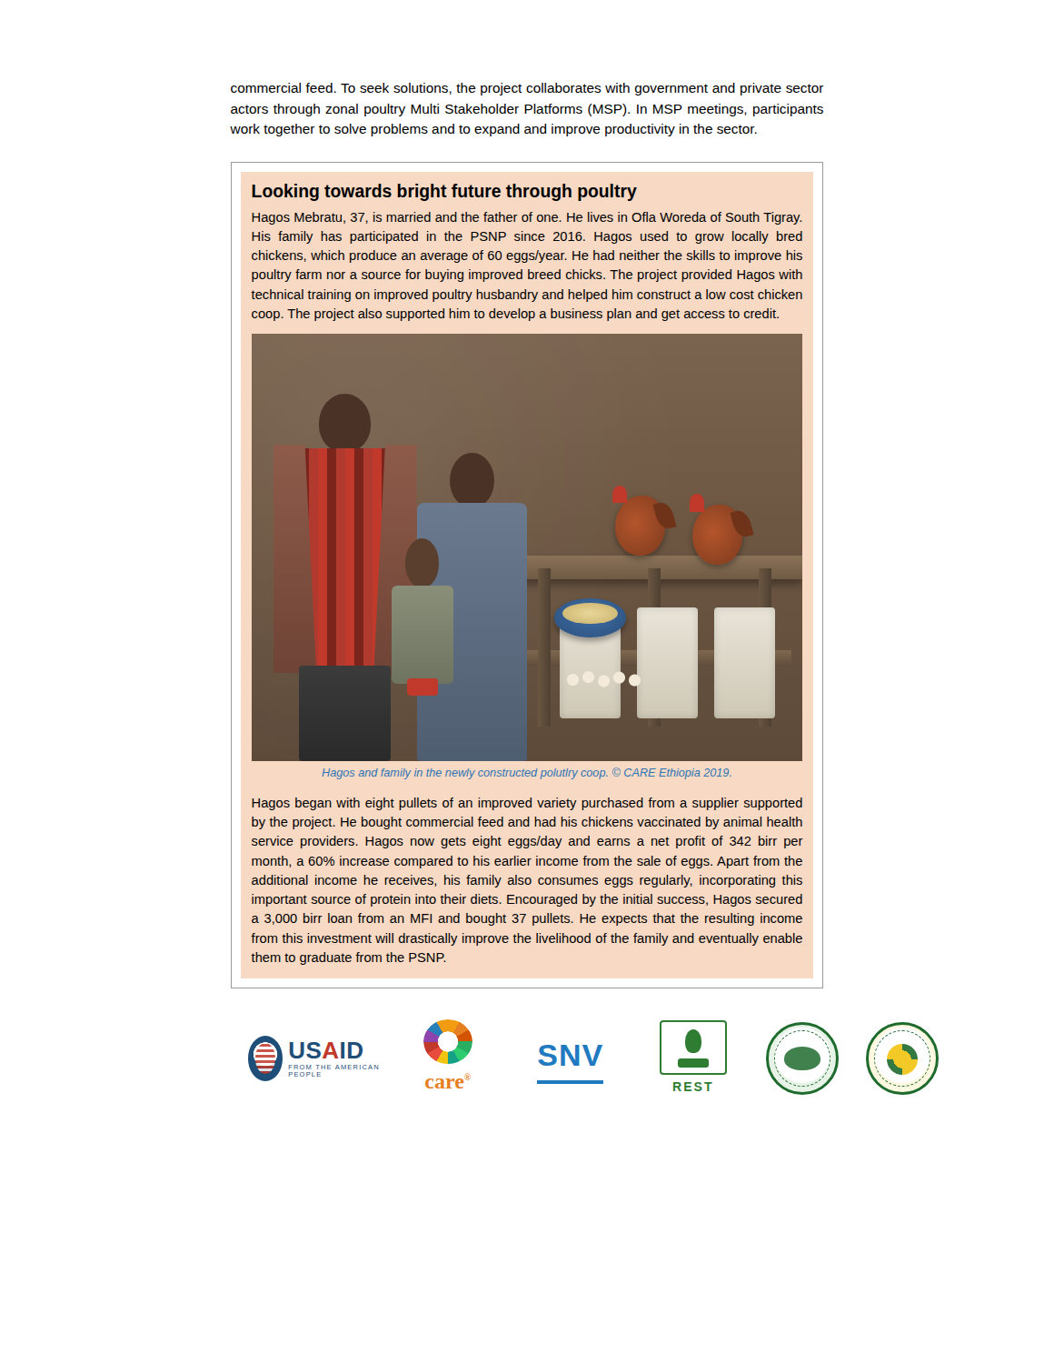commercial feed. To seek solutions, the project collaborates with government and private sector actors through zonal poultry Multi Stakeholder Platforms (MSP). In MSP meetings, participants work together to solve problems and to expand and improve productivity in the sector.
Looking towards bright future through poultry
Hagos Mebratu, 37, is married and the father of one. He lives in Ofla Woreda of South Tigray. His family has participated in the PSNP since 2016. Hagos used to grow locally bred chickens, which produce an average of 60 eggs/year. He had neither the skills to improve his poultry farm nor a source for buying improved breed chicks. The project provided Hagos with technical training on improved poultry husbandry and helped him construct a low cost chicken coop. The project also supported him to develop a business plan and get access to credit.
Hagos and family in the newly constructed polutlry coop. © CARE Ethiopia 2019.
Hagos began with eight pullets of an improved variety purchased from a supplier supported by the project. He bought commercial feed and had his chickens vaccinated by animal health service providers. Hagos now gets eight eggs/day and earns a net profit of 342 birr per month, a 60% increase compared to his earlier income from the sale of eggs. Apart from the additional income he receives, his family also consumes eggs regularly, incorporating this important source of protein into their diets. Encouraged by the initial success, Hagos secured a 3,000 birr loan from an MFI and bought 37 pullets. He expects that the resulting income from this investment will drastically improve the livelihood of the family and eventually enable them to graduate from the PSNP.
US AID
FROM THE AMERICAN PEOPLE
care®
SNV
REST